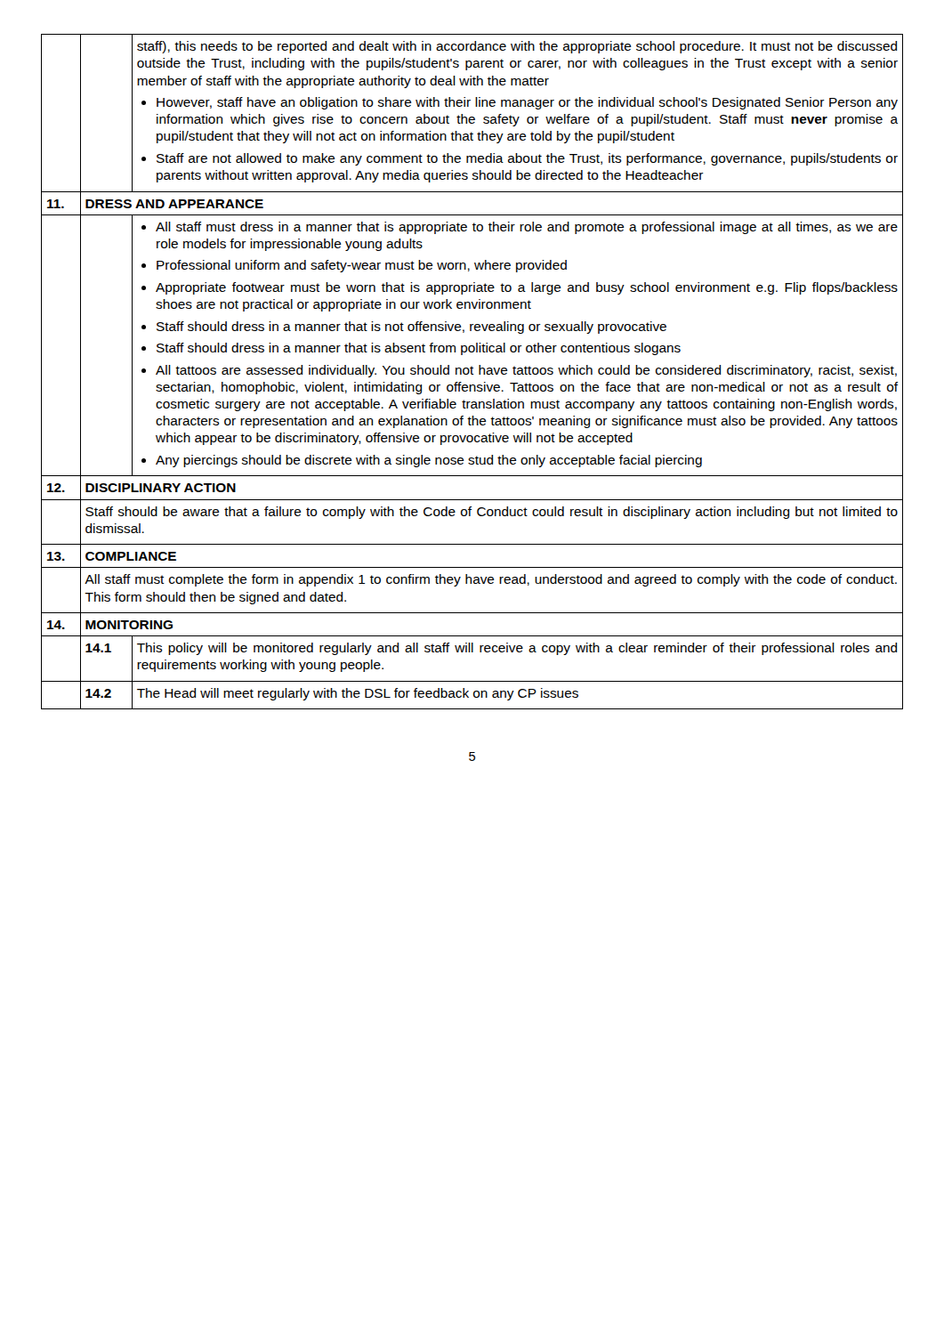| | | staff), this needs to be reported and dealt with in accordance with the appropriate school procedure. It must not be discussed outside the Trust, including with the pupils/student's parent or carer, nor with colleagues in the Trust except with a senior member of staff with the appropriate authority to deal with the matter However, staff have an obligation to share with their line manager or the individual school's Designated Senior Person any information which gives rise to concern about the safety or welfare of a pupil/student. Staff must never promise a pupil/student that they will not act on information that they are told by the pupil/student Staff are not allowed to make any comment to the media about the Trust, its performance, governance, pupils/students or parents without written approval. Any media queries should be directed to the Headteacher |
| 11. | Dress and Appearance |
| | | All staff must dress in a manner that is appropriate to their role and promote a professional image at all times, as we are role models for impressionable young adults Professional uniform and safety-wear must be worn, where provided Appropriate footwear must be worn that is appropriate to a large and busy school environment e.g. Flip flops/backless shoes are not practical or appropriate in our work environment Staff should dress in a manner that is not offensive, revealing or sexually provocative Staff should dress in a manner that is absent from political or other contentious slogans All tattoos are assessed individually. You should not have tattoos which could be considered discriminatory, racist, sexist, sectarian, homophobic, violent, intimidating or offensive. Tattoos on the face that are non-medical or not as a result of cosmetic surgery are not acceptable. A verifiable translation must accompany any tattoos containing non-English words, characters or representation and an explanation of the tattoos' meaning or significance must also be provided. Any tattoos which appear to be discriminatory, offensive or provocative will not be accepted Any piercings should be discrete with a single nose stud the only acceptable facial piercing |
| 12. | Disciplinary Action |
| | Staff should be aware that a failure to comply with the Code of Conduct could result in disciplinary action including but not limited to dismissal. |
| 13. | Compliance |
| | All staff must complete the form in appendix 1 to confirm they have read, understood and agreed to comply with the code of conduct. This form should then be signed and dated. |
| 14. | Monitoring |
| | 14.1 | This policy will be monitored regularly and all staff will receive a copy with a clear reminder of their professional roles and requirements working with young people. |
| | 14.2 | The Head will meet regularly with the DSL for feedback on any CP issues |
5